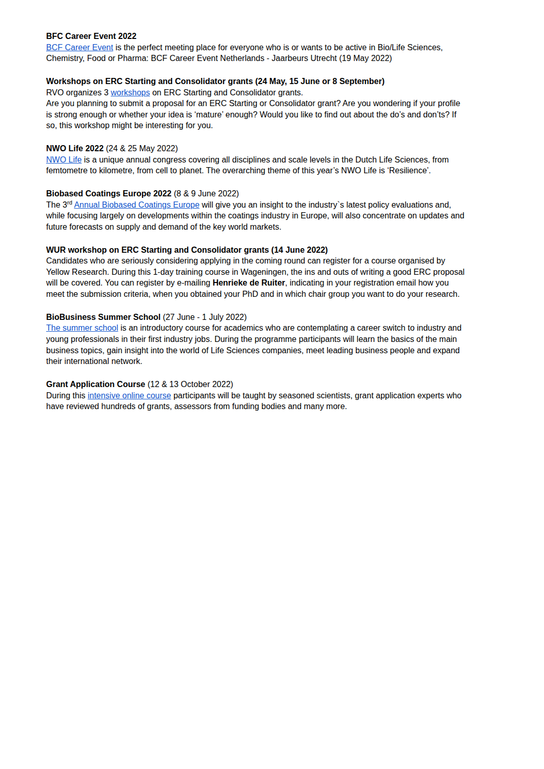BFC Career Event 2022
BCF Career Event is the perfect meeting place for everyone who is or wants to be active in Bio/Life Sciences, Chemistry, Food or Pharma: BCF Career Event Netherlands - Jaarbeurs Utrecht (19 May 2022)
Workshops on ERC Starting and Consolidator grants (24 May, 15 June or 8 September)
RVO organizes 3 workshops on ERC Starting and Consolidator grants.
Are you planning to submit a proposal for an ERC Starting or Consolidator grant? Are you wondering if your profile is strong enough or whether your idea is ‘mature’ enough? Would you like to find out about the do’s and don’ts? If so, this workshop might be interesting for you.
NWO Life 2022 (24 & 25 May 2022)
NWO Life is a unique annual congress covering all disciplines and scale levels in the Dutch Life Sciences, from femtometre to kilometre, from cell to planet. The overarching theme of this year’s NWO Life is ‘Resilience’.
Biobased Coatings Europe 2022 (8 & 9 June 2022)
The 3rd Annual Biobased Coatings Europe will give you an insight to the industry`s latest policy evaluations and, while focusing largely on developments within the coatings industry in Europe, will also concentrate on updates and future forecasts on supply and demand of the key world markets.
WUR workshop on ERC Starting and Consolidator grants (14 June 2022)
Candidates who are seriously considering applying in the coming round can register for a course organised by Yellow Research. During this 1-day training course in Wageningen, the ins and outs of writing a good ERC proposal will be covered. You can register by e-mailing Henrieke de Ruiter, indicating in your registration email how you meet the submission criteria, when you obtained your PhD and in which chair group you want to do your research.
BioBusiness Summer School (27 June - 1 July 2022)
The summer school is an introductory course for academics who are contemplating a career switch to industry and young professionals in their first industry jobs. During the programme participants will learn the basics of the main business topics, gain insight into the world of Life Sciences companies, meet leading business people and expand their international network.
Grant Application Course (12 & 13 October 2022)
During this intensive online course participants will be taught by seasoned scientists, grant application experts who have reviewed hundreds of grants, assessors from funding bodies and many more.